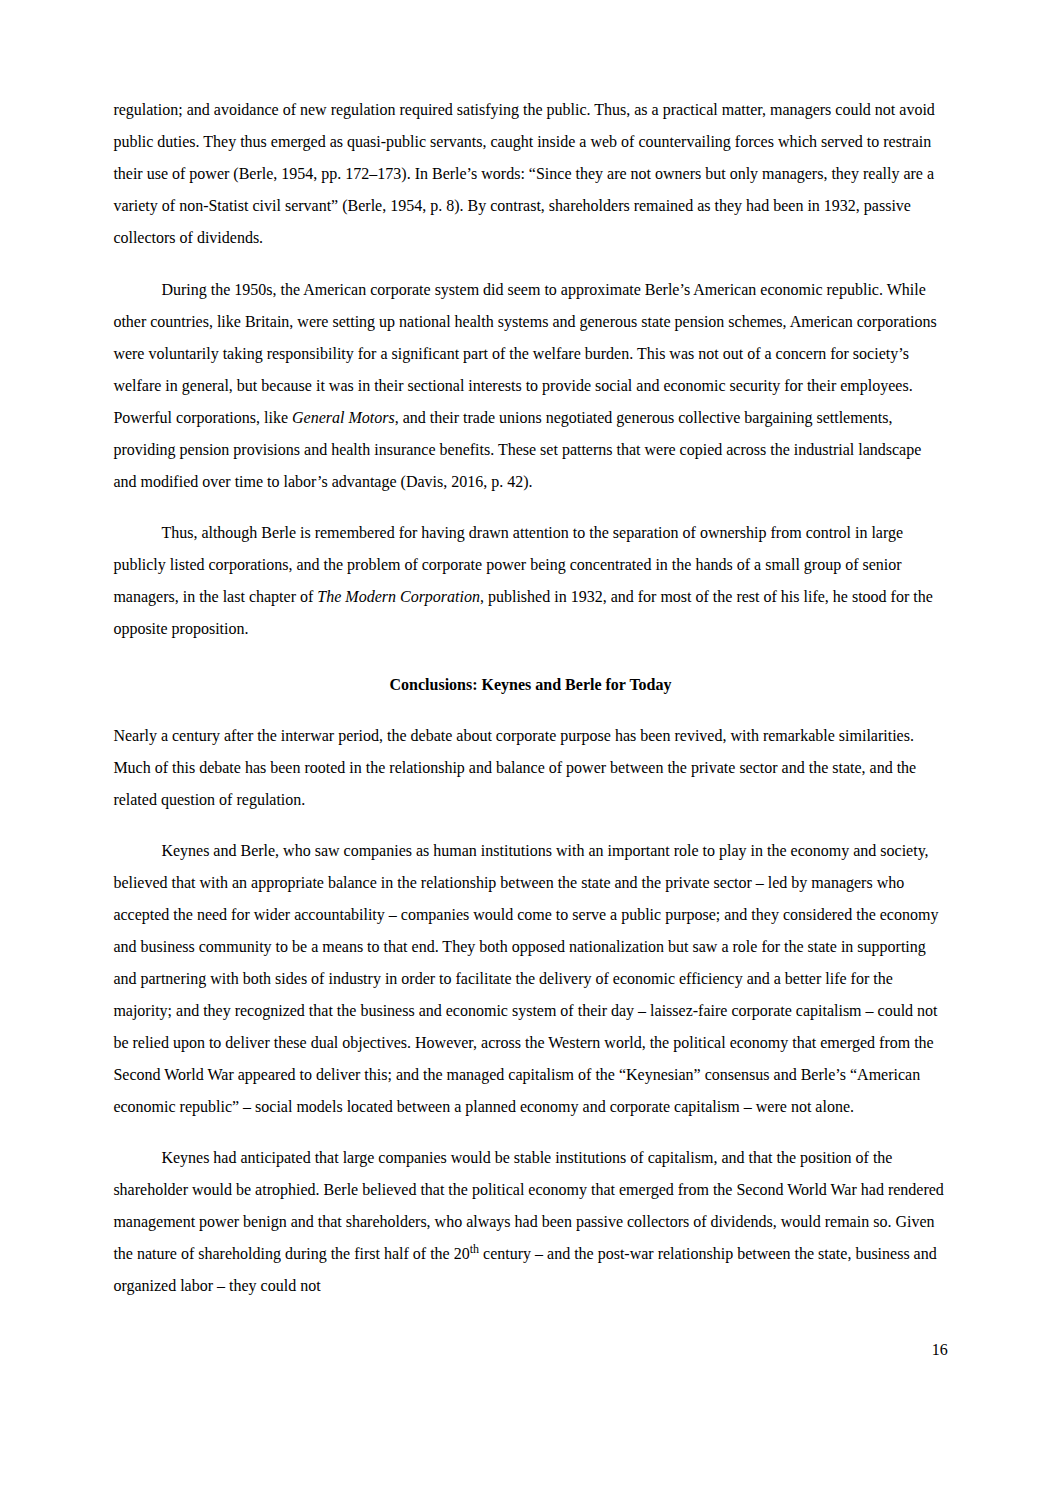regulation; and avoidance of new regulation required satisfying the public. Thus, as a practical matter, managers could not avoid public duties. They thus emerged as quasi-public servants, caught inside a web of countervailing forces which served to restrain their use of power (Berle, 1954, pp. 172–173). In Berle’s words: “Since they are not owners but only managers, they really are a variety of non-Statist civil servant” (Berle, 1954, p. 8). By contrast, shareholders remained as they had been in 1932, passive collectors of dividends.
During the 1950s, the American corporate system did seem to approximate Berle’s American economic republic. While other countries, like Britain, were setting up national health systems and generous state pension schemes, American corporations were voluntarily taking responsibility for a significant part of the welfare burden. This was not out of a concern for society’s welfare in general, but because it was in their sectional interests to provide social and economic security for their employees. Powerful corporations, like General Motors, and their trade unions negotiated generous collective bargaining settlements, providing pension provisions and health insurance benefits. These set patterns that were copied across the industrial landscape and modified over time to labor’s advantage (Davis, 2016, p. 42).
Thus, although Berle is remembered for having drawn attention to the separation of ownership from control in large publicly listed corporations, and the problem of corporate power being concentrated in the hands of a small group of senior managers, in the last chapter of The Modern Corporation, published in 1932, and for most of the rest of his life, he stood for the opposite proposition.
Conclusions: Keynes and Berle for Today
Nearly a century after the interwar period, the debate about corporate purpose has been revived, with remarkable similarities. Much of this debate has been rooted in the relationship and balance of power between the private sector and the state, and the related question of regulation.
Keynes and Berle, who saw companies as human institutions with an important role to play in the economy and society, believed that with an appropriate balance in the relationship between the state and the private sector – led by managers who accepted the need for wider accountability – companies would come to serve a public purpose; and they considered the economy and business community to be a means to that end. They both opposed nationalization but saw a role for the state in supporting and partnering with both sides of industry in order to facilitate the delivery of economic efficiency and a better life for the majority; and they recognized that the business and economic system of their day – laissez-faire corporate capitalism – could not be relied upon to deliver these dual objectives. However, across the Western world, the political economy that emerged from the Second World War appeared to deliver this; and the managed capitalism of the “Keynesian” consensus and Berle’s “American economic republic” – social models located between a planned economy and corporate capitalism – were not alone.
Keynes had anticipated that large companies would be stable institutions of capitalism, and that the position of the shareholder would be atrophied. Berle believed that the political economy that emerged from the Second World War had rendered management power benign and that shareholders, who always had been passive collectors of dividends, would remain so. Given the nature of shareholding during the first half of the 20th century – and the post-war relationship between the state, business and organized labor – they could not
16